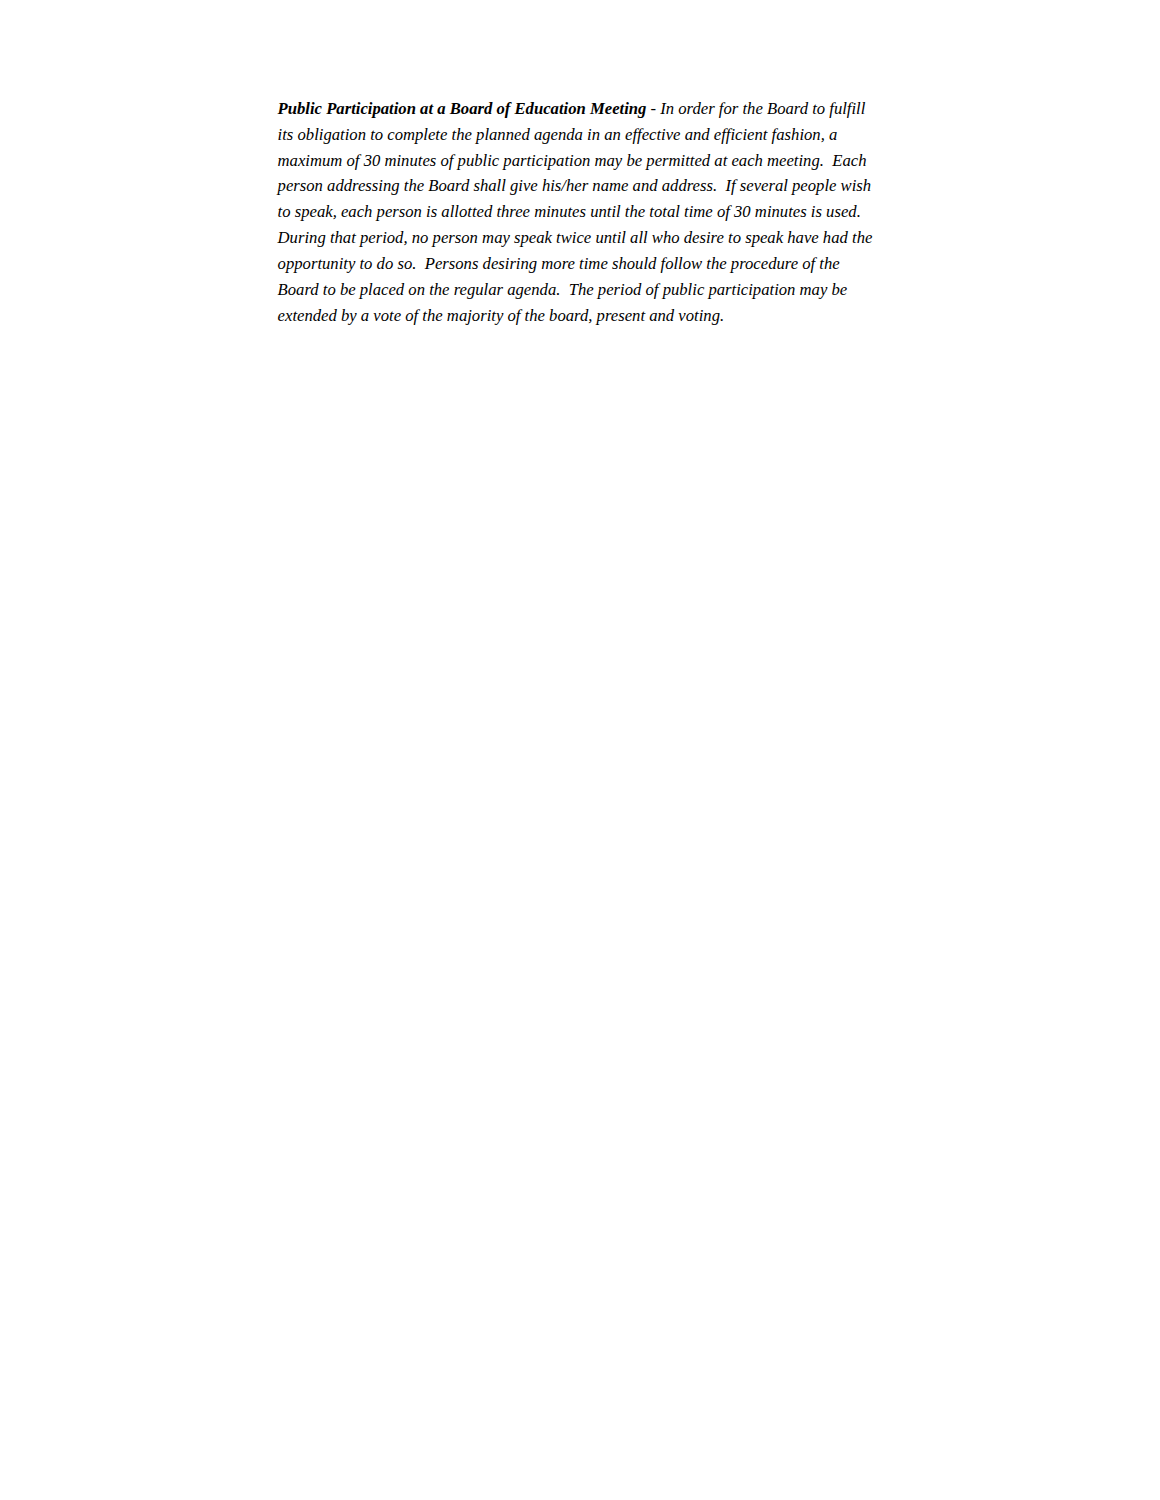Public Participation at a Board of Education Meeting - In order for the Board to fulfill its obligation to complete the planned agenda in an effective and efficient fashion, a maximum of 30 minutes of public participation may be permitted at each meeting. Each person addressing the Board shall give his/her name and address. If several people wish to speak, each person is allotted three minutes until the total time of 30 minutes is used. During that period, no person may speak twice until all who desire to speak have had the opportunity to do so. Persons desiring more time should follow the procedure of the Board to be placed on the regular agenda. The period of public participation may be extended by a vote of the majority of the board, present and voting.